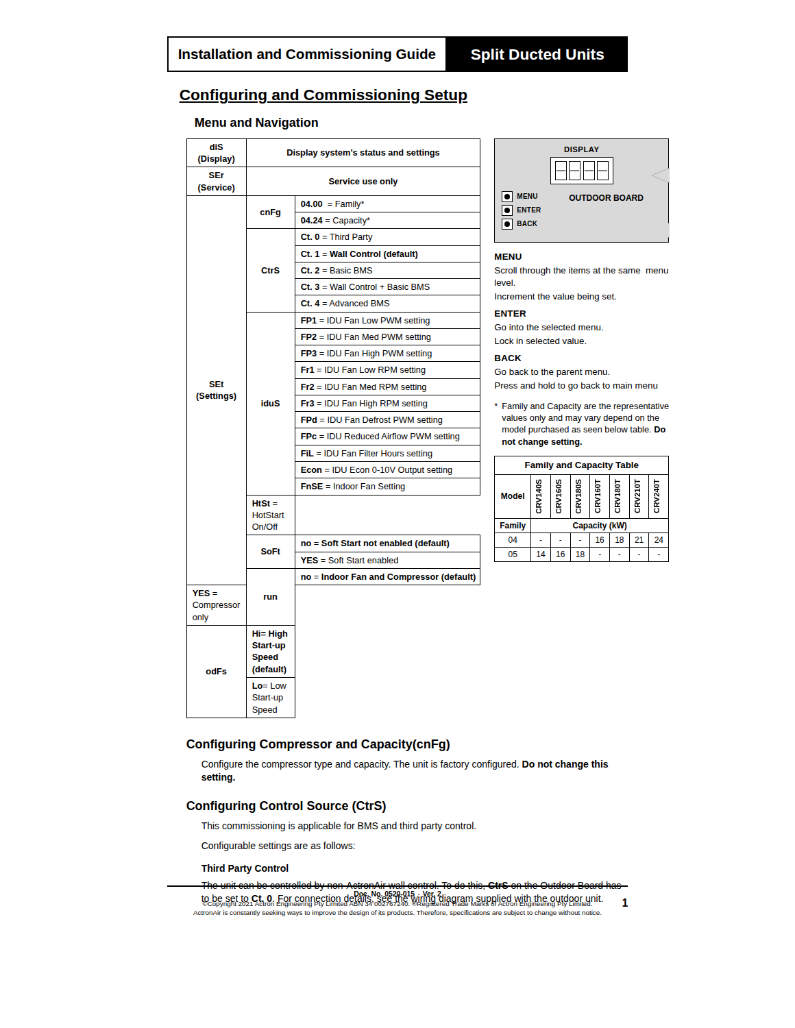Installation and Commissioning Guide
Split Ducted Units
Configuring and Commissioning Setup
Menu and Navigation
| diS (Display) | Display system’s status and settings |
| SEr (Service) | Service use only |
| SEt (Settings) | cnFg | 04.00 = Family* |
| 04.24 = Capacity* |
| CtrS | Ct. 0 = Third Party |
| Ct. 1 = Wall Control (default) |
| Ct. 2 = Basic BMS |
| Ct. 3 = Wall Control + Basic BMS |
| Ct. 4 = Advanced BMS |
| iduS | FP1 = IDU Fan Low PWM setting |
| FP2 = IDU Fan Med PWM setting |
| FP3 = IDU Fan High PWM setting |
| Fr1 = IDU Fan Low RPM setting |
| Fr2 = IDU Fan Med RPM setting |
| Fr3 = IDU Fan High RPM setting |
| FPd = IDU Fan Defrost PWM setting |
| FPc = IDU Reduced Airflow PWM setting |
| FiL = IDU Fan Filter Hours setting |
| Econ = IDU Econ 0-10V Output setting |
| FnSE = Indoor Fan Setting |
| HtSt = HotStart On/Off |
| SoFt | no = Soft Start not enabled (default) |
| YES = Soft Start enabled |
| run | no = Indoor Fan and Compressor (default) |
| YES = Compressor only |
| odFs | Hi= High Start-up Speed (default) |
| Lo = Low Start-up Speed |
DISPLAY
MENU
ENTER
BACK
OUTDOOR BOARD
MENU
Scroll through the items at the same menu level.
Increment the value being set.
ENTER
Go into the selected menu.
Lock in selected value.
BACK
Go back to the parent menu.
Press and hold to go back to main menu
* Family and Capacity are the representative values only and may vary depend on the model purchased as seen below table. Do not change setting.
| Family and Capacity Table |
| --- |
| Model | CRV140S | CRV160S | CRV180S | CRV160T | CRV180T | CRV210T | CRV240T |
| Family | Capacity (kW) |
| 04 | - | - | - | 16 | 18 | 21 | 24 |
| 05 | 14 | 16 | 18 | - | - | - | - |
Configuring Compressor and Capacity(cnFg)
Configure the compressor type and capacity. The unit is factory configured. Do not change this setting.
Configuring Control Source (CtrS)
This commissioning is applicable for BMS and third party control.
Configurable settings are as follows:
Third Party Control
The unit can be controlled by non-ActronAir wall control. To do this, CtrS on the Outdoor Board has to be set to Ct. 0. For connection details, see the wiring diagram supplied with the outdoor unit.
Doc. No. 0520-015 Ver. 2
©Copyright 2021 Actron Engineering Pty Limited ABN 34 002767240. ®Registered Trade Marks of Actron Engineering Pty Limited.
ActronAir is constantly seeking ways to improve the design of its products. Therefore, specifications are subject to change without notice.
1